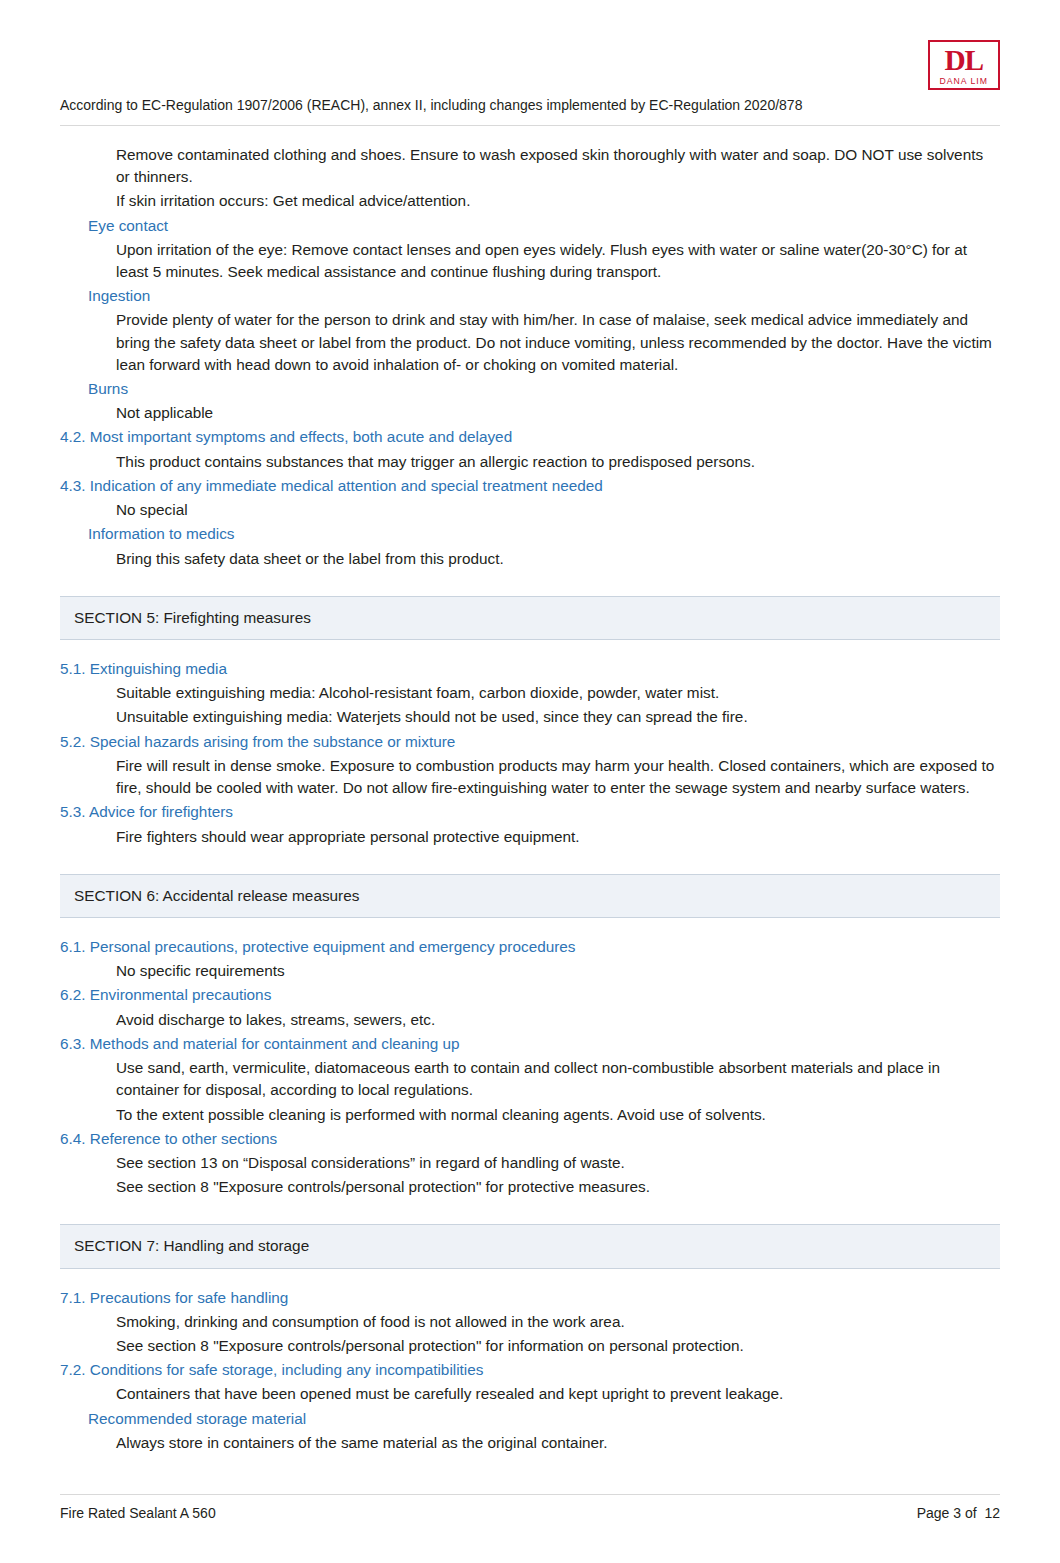DL DANA LIM
According to EC-Regulation 1907/2006 (REACH), annex II, including changes implemented by EC-Regulation 2020/878
Remove contaminated clothing and shoes. Ensure to wash exposed skin thoroughly with water and soap. DO NOT use solvents or thinners.
If skin irritation occurs: Get medical advice/attention.
Eye contact
Upon irritation of the eye: Remove contact lenses and open eyes widely. Flush eyes with water or saline water(20-30°C) for at least 5 minutes. Seek medical assistance and continue flushing during transport.
Ingestion
Provide plenty of water for the person to drink and stay with him/her. In case of malaise, seek medical advice immediately and bring the safety data sheet or label from the product. Do not induce vomiting, unless recommended by the doctor. Have the victim lean forward with head down to avoid inhalation of- or choking on vomited material.
Burns
Not applicable
4.2. Most important symptoms and effects, both acute and delayed
This product contains substances that may trigger an allergic reaction to predisposed persons.
4.3. Indication of any immediate medical attention and special treatment needed
No special
Information to medics
Bring this safety data sheet or the label from this product.
SECTION 5: Firefighting measures
5.1. Extinguishing media
Suitable extinguishing media: Alcohol-resistant foam, carbon dioxide, powder, water mist.
Unsuitable extinguishing media: Waterjets should not be used, since they can spread the fire.
5.2. Special hazards arising from the substance or mixture
Fire will result in dense smoke. Exposure to combustion products may harm your health. Closed containers, which are exposed to fire, should be cooled with water. Do not allow fire-extinguishing water to enter the sewage system and nearby surface waters.
5.3. Advice for firefighters
Fire fighters should wear appropriate personal protective equipment.
SECTION 6: Accidental release measures
6.1. Personal precautions, protective equipment and emergency procedures
No specific requirements
6.2. Environmental precautions
Avoid discharge to lakes, streams, sewers, etc.
6.3. Methods and material for containment and cleaning up
Use sand, earth, vermiculite, diatomaceous earth to contain and collect non-combustible absorbent materials and place in container for disposal, according to local regulations.
To the extent possible cleaning is performed with normal cleaning agents. Avoid use of solvents.
6.4. Reference to other sections
See section 13 on “Disposal considerations” in regard of handling of waste.
See section 8 "Exposure controls/personal protection" for protective measures.
SECTION 7: Handling and storage
7.1. Precautions for safe handling
Smoking, drinking and consumption of food is not allowed in the work area.
See section 8 "Exposure controls/personal protection" for information on personal protection.
7.2. Conditions for safe storage, including any incompatibilities
Containers that have been opened must be carefully resealed and kept upright to prevent leakage.
Recommended storage material
Always store in containers of the same material as the original container.
Fire Rated Sealant A 560 Page 3 of 12